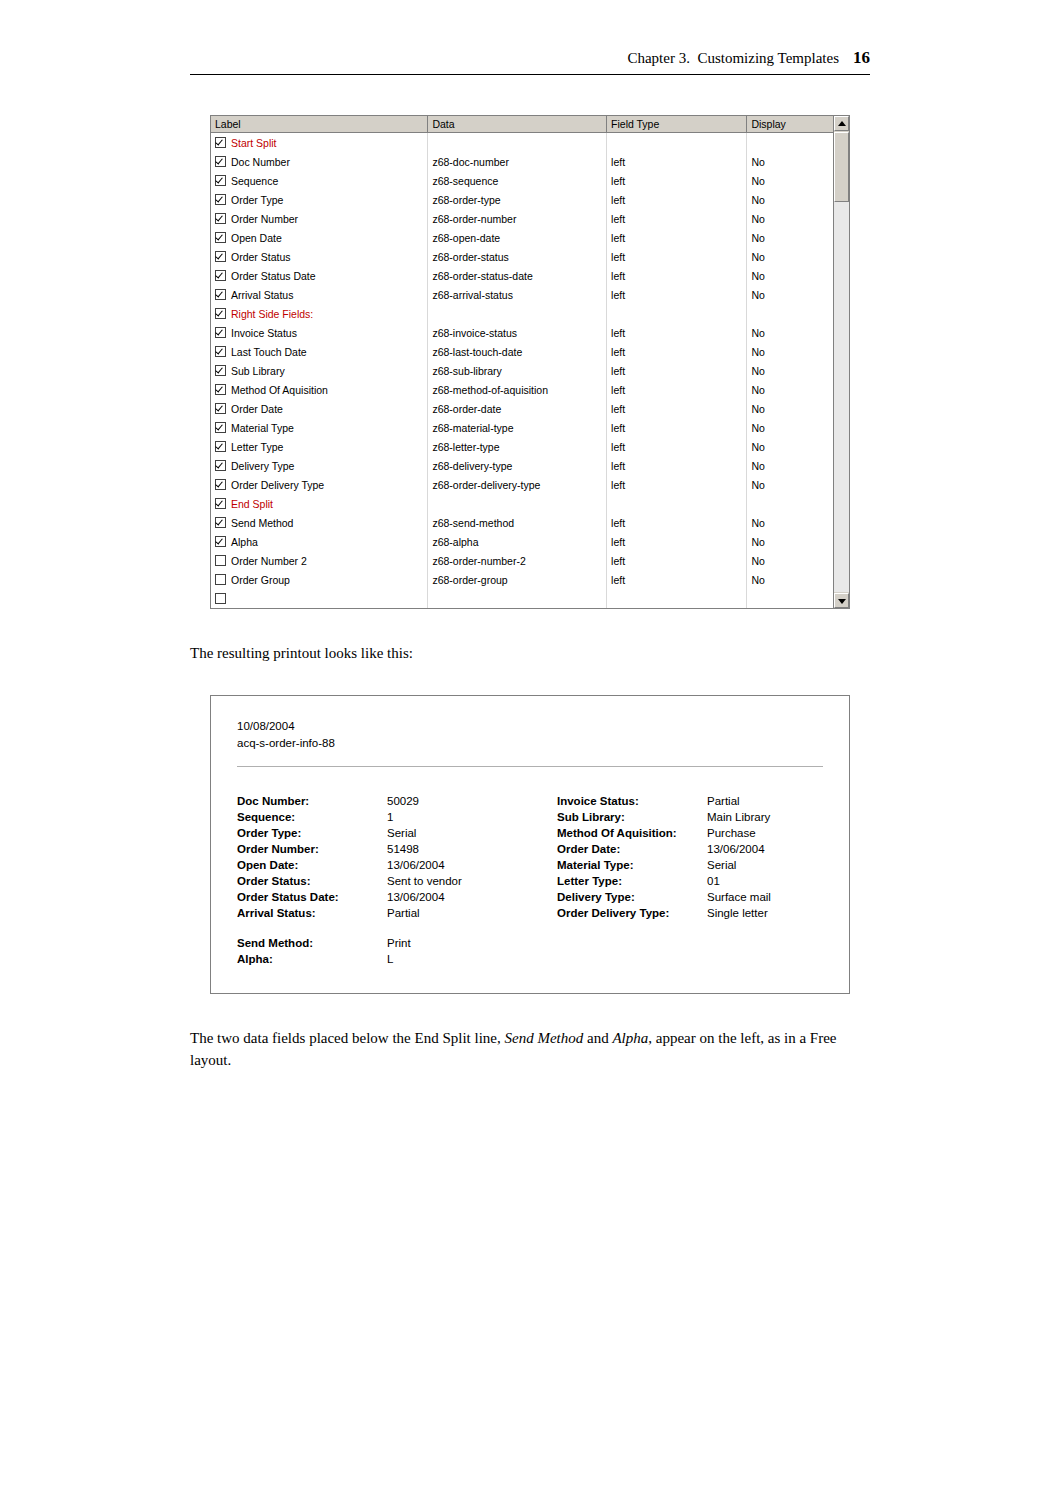Chapter 3. Customizing Templates 16
| Label | Data | Field Type | Display | |
| --- | --- | --- | --- | --- |
| Start Split | | | | |
| Doc Number | z68-doc-number | left | No | |
| Sequence | z68-sequence | left | No | |
| Order Type | z68-order-type | left | No | |
| Order Number | z68-order-number | left | No | |
| Open Date | z68-open-date | left | No | |
| Order Status | z68-order-status | left | No | |
| Order Status Date | z68-order-status-date | left | No | |
| Arrival Status | z68-arrival-status | left | No | |
| Right Side Fields: | | | | |
| Invoice Status | z68-invoice-status | left | No | |
| Last Touch Date | z68-last-touch-date | left | No | |
| Sub Library | z68-sub-library | left | No | |
| Method Of Aquisition | z68-method-of-aquisition | left | No | |
| Order Date | z68-order-date | left | No | |
| Material Type | z68-material-type | left | No | |
| Letter Type | z68-letter-type | left | No | |
| Delivery Type | z68-delivery-type | left | No | |
| Order Delivery Type | z68-order-delivery-type | left | No | |
| End Split | | | | |
| Send Method | z68-send-method | left | No | |
| Alpha | z68-alpha | left | No | |
| Order Number 2 | z68-order-number-2 | left | No | |
| Order Group | z68-order-group | left | No | |
The resulting printout looks like this:
10/08/2004
acq-s-order-info-88
| Doc Number: | 50029 | Invoice Status: | Partial |
| Sequence: | 1 | Sub Library: | Main Library |
| Order Type: | Serial | Method Of Aquisition: | Purchase |
| Order Number: | 51498 | Order Date: | 13/06/2004 |
| Open Date: | 13/06/2004 | Material Type: | Serial |
| Order Status: | Sent to vendor | Letter Type: | 01 |
| Order Status Date: | 13/06/2004 | Delivery Type: | Surface mail |
| Arrival Status: | Partial | Order Delivery Type: | Single letter |
| Send Method: | Print | | |
| Alpha: | L | | |
The two data fields placed below the End Split line, Send Method and Alpha, appear on the left, as in a Free layout.